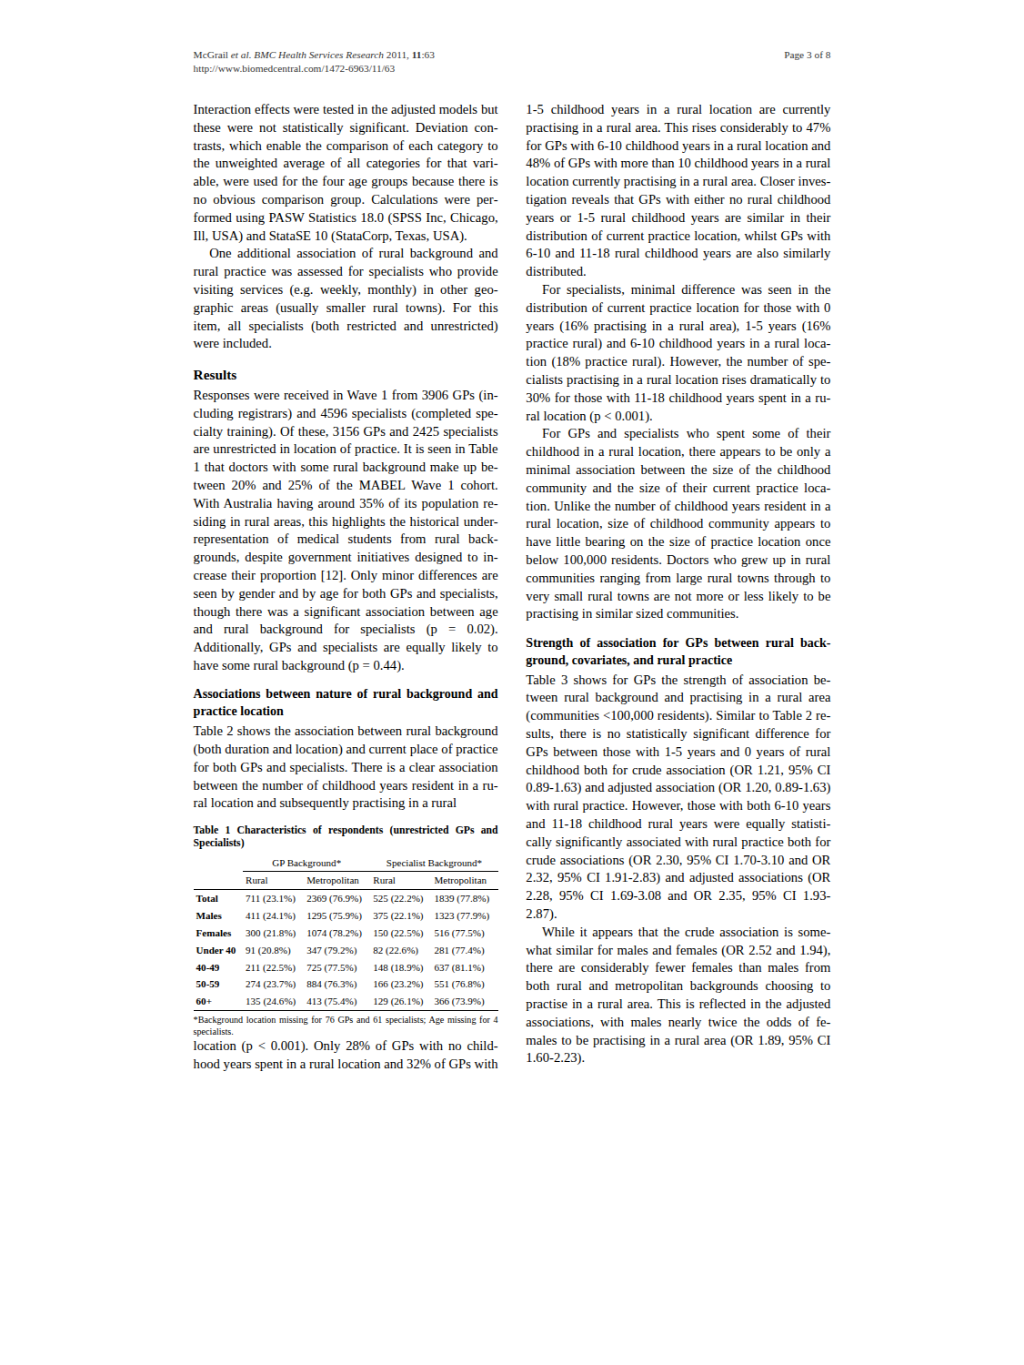McGrail et al. BMC Health Services Research 2011, 11:63
http://www.biomedcentral.com/1472-6963/11/63
Page 3 of 8
Interaction effects were tested in the adjusted models but these were not statistically significant. Deviation contrasts, which enable the comparison of each category to the unweighted average of all categories for that variable, were used for the four age groups because there is no obvious comparison group. Calculations were performed using PASW Statistics 18.0 (SPSS Inc, Chicago, Ill, USA) and StataSE 10 (StataCorp, Texas, USA).
One additional association of rural background and rural practice was assessed for specialists who provide visiting services (e.g. weekly, monthly) in other geographic areas (usually smaller rural towns). For this item, all specialists (both restricted and unrestricted) were included.
Results
Responses were received in Wave 1 from 3906 GPs (including registrars) and 4596 specialists (completed specialty training). Of these, 3156 GPs and 2425 specialists are unrestricted in location of practice. It is seen in Table 1 that doctors with some rural background make up between 20% and 25% of the MABEL Wave 1 cohort. With Australia having around 35% of its population residing in rural areas, this highlights the historical under-representation of medical students from rural backgrounds, despite government initiatives designed to increase their proportion [12]. Only minor differences are seen by gender and by age for both GPs and specialists, though there was a significant association between age and rural background for specialists (p = 0.02). Additionally, GPs and specialists are equally likely to have some rural background (p = 0.44).
Associations between nature of rural background and practice location
Table 2 shows the association between rural background (both duration and location) and current place of practice for both GPs and specialists. There is a clear association between the number of childhood years resident in a rural location and subsequently practising in a rural
Table 1 Characteristics of respondents (unrestricted GPs and Specialists)
| | GP Background* | Specialist Background* |
| --- | --- | --- |
| | Rural | Metropolitan | Rural | Metropolitan |
| Total | 711 (23.1%) | 2369 (76.9%) | 525 (22.2%) | 1839 (77.8%) |
| Males | 411 (24.1%) | 1295 (75.9%) | 375 (22.1%) | 1323 (77.9%) |
| Females | 300 (21.8%) | 1074 (78.2%) | 150 (22.5%) | 516 (77.5%) |
| Under 40 | 91 (20.8%) | 347 (79.2%) | 82 (22.6%) | 281 (77.4%) |
| 40-49 | 211 (22.5%) | 725 (77.5%) | 148 (18.9%) | 637 (81.1%) |
| 50-59 | 274 (23.7%) | 884 (76.3%) | 166 (23.2%) | 551 (76.8%) |
| 60+ | 135 (24.6%) | 413 (75.4%) | 129 (26.1%) | 366 (73.9%) |
*Background location missing for 76 GPs and 61 specialists; Age missing for 4 specialists.
location (p < 0.001). Only 28% of GPs with no childhood years spent in a rural location and 32% of GPs with 1-5 childhood years in a rural location are currently practising in a rural area. This rises considerably to 47% for GPs with 6-10 childhood years in a rural location and 48% of GPs with more than 10 childhood years in a rural location currently practising in a rural area. Closer investigation reveals that GPs with either no rural childhood years or 1-5 rural childhood years are similar in their distribution of current practice location, whilst GPs with 6-10 and 11-18 rural childhood years are also similarly distributed.
For specialists, minimal difference was seen in the distribution of current practice location for those with 0 years (16% practising in a rural area), 1-5 years (16% practice rural) and 6-10 childhood years in a rural location (18% practice rural). However, the number of specialists practising in a rural location rises dramatically to 30% for those with 11-18 childhood years spent in a rural location (p < 0.001).
For GPs and specialists who spent some of their childhood in a rural location, there appears to be only a minimal association between the size of the childhood community and the size of their current practice location. Unlike the number of childhood years resident in a rural location, size of childhood community appears to have little bearing on the size of practice location once below 100,000 residents. Doctors who grew up in rural communities ranging from large rural towns through to very small rural towns are not more or less likely to be practising in similar sized communities.
Strength of association for GPs between rural background, covariates, and rural practice
Table 3 shows for GPs the strength of association between rural background and practising in a rural area (communities <100,000 residents). Similar to Table 2 results, there is no statistically significant difference for GPs between those with 1-5 years and 0 years of rural childhood both for crude association (OR 1.21, 95% CI 0.89-1.63) and adjusted association (OR 1.20, 0.89-1.63) with rural practice. However, those with both 6-10 years and 11-18 childhood rural years were equally statistically significantly associated with rural practice both for crude associations (OR 2.30, 95% CI 1.70-3.10 and OR 2.32, 95% CI 1.91-2.83) and adjusted associations (OR 2.28, 95% CI 1.69-3.08 and OR 2.35, 95% CI 1.93-2.87).
While it appears that the crude association is somewhat similar for males and females (OR 2.52 and 1.94), there are considerably fewer females than males from both rural and metropolitan backgrounds choosing to practise in a rural area. This is reflected in the adjusted associations, with males nearly twice the odds of females to be practising in a rural area (OR 1.89, 95% CI 1.60-2.23).